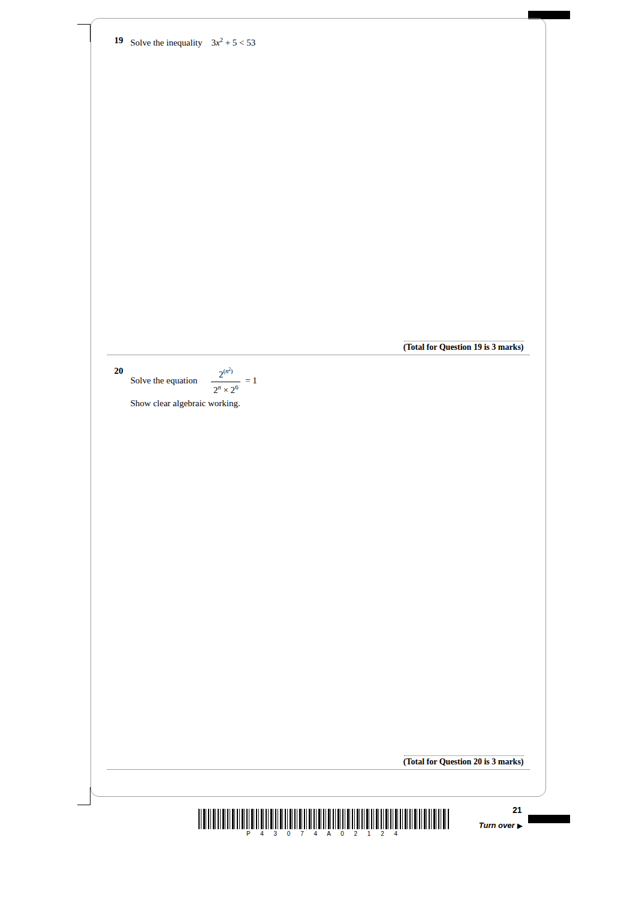19
Solve the inequality 3x2 + 5 < 53
(Total for Question 19 is 3 marks)
20
Solve the equation 2(n2) 2n × 26 = 1
Show clear algebraic working.
(Total for Question 20 is 3 marks)
P 4 3 0 7 4 A 0 2 1 2 4
21
Turn over▶